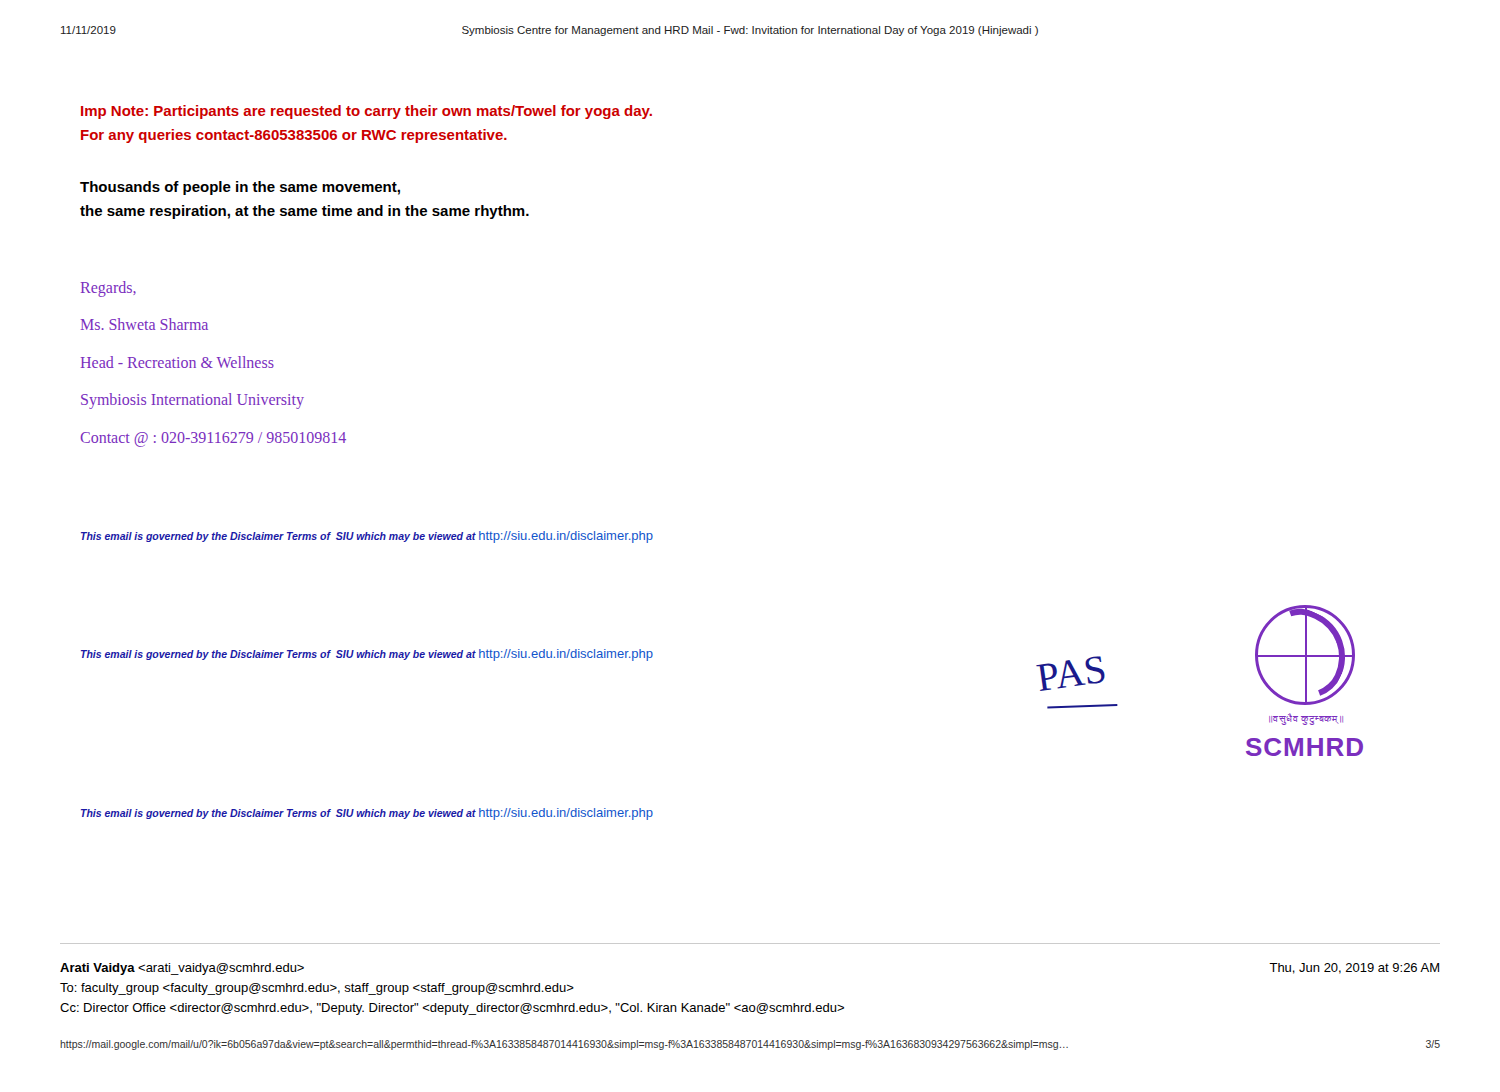11/11/2019
Symbiosis Centre for Management and HRD Mail - Fwd: Invitation for International Day of Yoga 2019 (Hinjewadi )
Imp Note: Participants are requested to carry their own mats/Towel for yoga day.
For any queries contact-8605383506 or RWC representative.
Thousands of people in the same movement,
the same respiration, at the same time and in the same rhythm.
Regards,
Ms. Shweta Sharma
Head - Recreation & Wellness
Symbiosis International University
Contact @ : 020-39116279 / 9850109814
This email is governed by the Disclaimer Terms of SIU which may be viewed at http://siu.edu.in/disclaimer.php
This email is governed by the Disclaimer Terms of SIU which may be viewed at http://siu.edu.in/disclaimer.php
This email is governed by the Disclaimer Terms of SIU which may be viewed at http://siu.edu.in/disclaimer.php
PAS
॥वसुधैव कुटुम्बकम्॥
SCMHRD
Thu, Jun 20, 2019 at 9:26 AM
Arati Vaidya <arati_vaidya@scmhrd.edu>
To: faculty_group <faculty_group@scmhrd.edu>, staff_group <staff_group@scmhrd.edu>
Cc: Director Office <director@scmhrd.edu>, "Deputy. Director" <deputy_director@scmhrd.edu>, "Col. Kiran Kanade" <ao@scmhrd.edu>
https://mail.google.com/mail/u/0?ik=6b056a97da&view=pt&search=all&permthid=thread-f%3A1633858487014416930&simpl=msg-f%3A1633858487014416930&simpl=msg-f%3A1636830934297563662&simpl=msg…
3/5